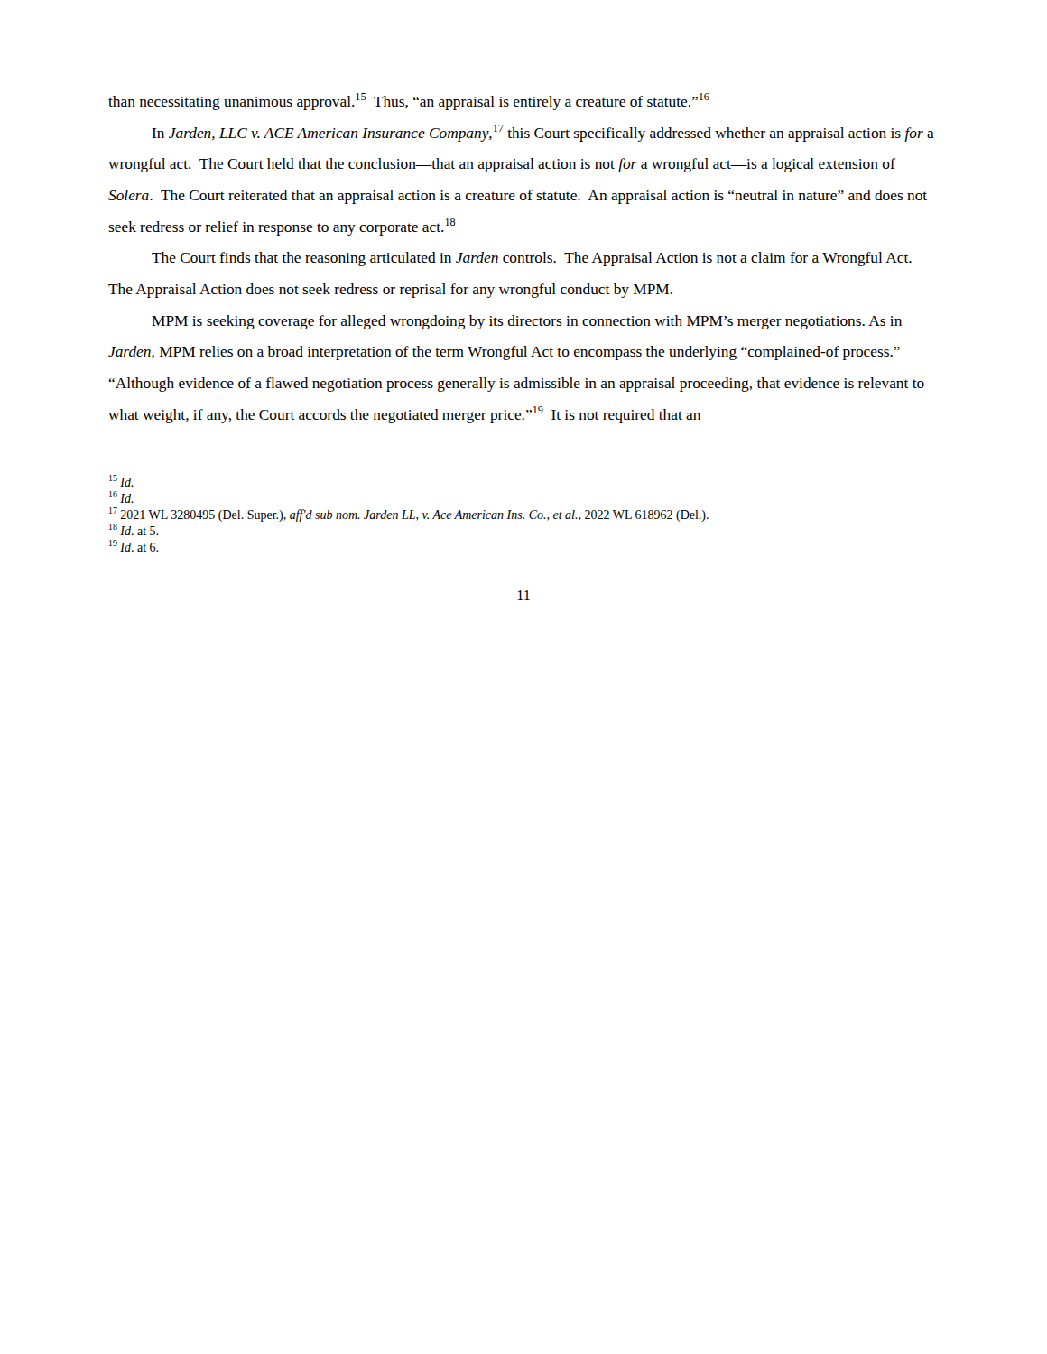than necessitating unanimous approval.15 Thus, “an appraisal is entirely a creature of statute.”16
In Jarden, LLC v. ACE American Insurance Company,17 this Court specifically addressed whether an appraisal action is for a wrongful act. The Court held that the conclusion—that an appraisal action is not for a wrongful act—is a logical extension of Solera. The Court reiterated that an appraisal action is a creature of statute. An appraisal action is “neutral in nature” and does not seek redress or relief in response to any corporate act.18
The Court finds that the reasoning articulated in Jarden controls. The Appraisal Action is not a claim for a Wrongful Act. The Appraisal Action does not seek redress or reprisal for any wrongful conduct by MPM.
MPM is seeking coverage for alleged wrongdoing by its directors in connection with MPM’s merger negotiations. As in Jarden, MPM relies on a broad interpretation of the term Wrongful Act to encompass the underlying “complained-of process.” “Although evidence of a flawed negotiation process generally is admissible in an appraisal proceeding, that evidence is relevant to what weight, if any, the Court accords the negotiated merger price.”19 It is not required that an
15 Id.
16 Id.
17 2021 WL 3280495 (Del. Super.), aff'd sub nom. Jarden LL, v. Ace American Ins. Co., et al., 2022 WL 618962 (Del.).
18 Id. at 5.
19 Id. at 6.
11